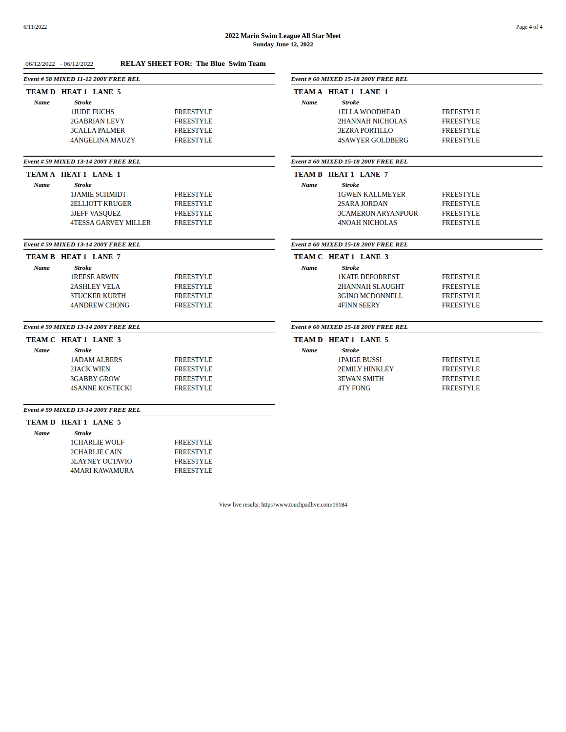6/11/2022 Page 4 of 4
2022 Marin Swim League All Star Meet
Sunday June 12, 2022
06/12/2022 - 06/12/2022 RELAY SHEET FOR: The Blue Swim Team
Event # 58 MIXED 11-12 200Y FREE REL
TEAM D HEAT 1 LANE 5
| Name | Stroke |
| --- | --- |
| 1 | JUDE FUCHS | FREESTYLE |
| 2 | GABRIAN LEVY | FREESTYLE |
| 3 | CALLA PALMER | FREESTYLE |
| 4 | ANGELINA MAUZY | FREESTYLE |
Event # 59 MIXED 13-14 200Y FREE REL
TEAM A HEAT 1 LANE 1
| Name | Stroke |
| --- | --- |
| 1 | JAMIE SCHMIDT | FREESTYLE |
| 2 | ELLIOTT KRUGER | FREESTYLE |
| 3 | JEFF VASQUEZ | FREESTYLE |
| 4 | TESSA GARVEY MILLER | FREESTYLE |
Event # 59 MIXED 13-14 200Y FREE REL
TEAM B HEAT 1 LANE 7
| Name | Stroke |
| --- | --- |
| 1 | REESE ARWIN | FREESTYLE |
| 2 | ASHLEY VELA | FREESTYLE |
| 3 | TUCKER KURTH | FREESTYLE |
| 4 | ANDREW CHONG | FREESTYLE |
Event # 59 MIXED 13-14 200Y FREE REL
TEAM C HEAT 1 LANE 3
| Name | Stroke |
| --- | --- |
| 1 | ADAM ALBERS | FREESTYLE |
| 2 | JACK WIEN | FREESTYLE |
| 3 | GABBY GROW | FREESTYLE |
| 4 | SANNE KOSTECKI | FREESTYLE |
Event # 59 MIXED 13-14 200Y FREE REL
TEAM D HEAT 1 LANE 5
| Name | Stroke |
| --- | --- |
| 1 | CHARLIE WOLF | FREESTYLE |
| 2 | CHARLIE CAIN | FREESTYLE |
| 3 | LAYNEY OCTAVIO | FREESTYLE |
| 4 | MARI KAWAMURA | FREESTYLE |
Event # 60 MIXED 15-18 200Y FREE REL
TEAM A HEAT 1 LANE 1
| Name | Stroke |
| --- | --- |
| 1 | ELLA WOODHEAD | FREESTYLE |
| 2 | HANNAH NICHOLAS | FREESTYLE |
| 3 | EZRA PORTILLO | FREESTYLE |
| 4 | SAWYER GOLDBERG | FREESTYLE |
Event # 60 MIXED 15-18 200Y FREE REL
TEAM B HEAT 1 LANE 7
| Name | Stroke |
| --- | --- |
| 1 | GWEN KALLMEYER | FREESTYLE |
| 2 | SARA JORDAN | FREESTYLE |
| 3 | CAMERON ARYANPOUR | FREESTYLE |
| 4 | NOAH NICHOLAS | FREESTYLE |
Event # 60 MIXED 15-18 200Y FREE REL
TEAM C HEAT 1 LANE 3
| Name | Stroke |
| --- | --- |
| 1 | KATE DEFORREST | FREESTYLE |
| 2 | HANNAH SLAUGHT | FREESTYLE |
| 3 | GINO MCDONNELL | FREESTYLE |
| 4 | FINN SEERY | FREESTYLE |
Event # 60 MIXED 15-18 200Y FREE REL
TEAM D HEAT 1 LANE 5
| Name | Stroke |
| --- | --- |
| 1 | PAIGE BUSSI | FREESTYLE |
| 2 | EMILY HINKLEY | FREESTYLE |
| 3 | EWAN SMITH | FREESTYLE |
| 4 | TY FONG | FREESTYLE |
View live results: http://www.touchpadlive.com/19184